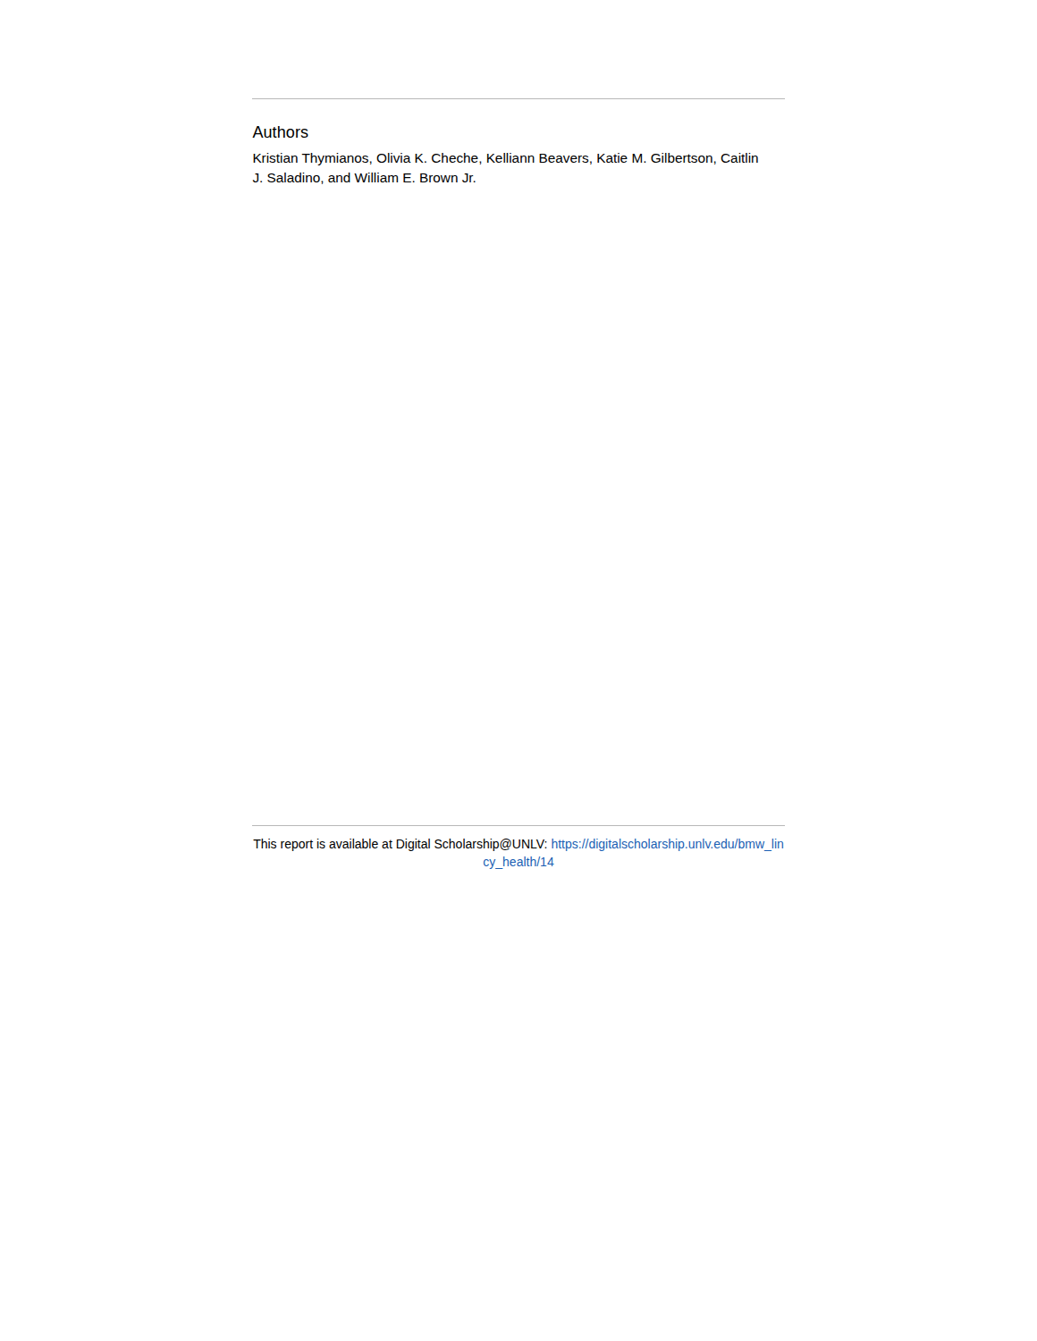Authors
Kristian Thymianos, Olivia K. Cheche, Kelliann Beavers, Katie M. Gilbertson, Caitlin J. Saladino, and William E. Brown Jr.
This report is available at Digital Scholarship@UNLV: https://digitalscholarship.unlv.edu/bmw_lincy_health/14